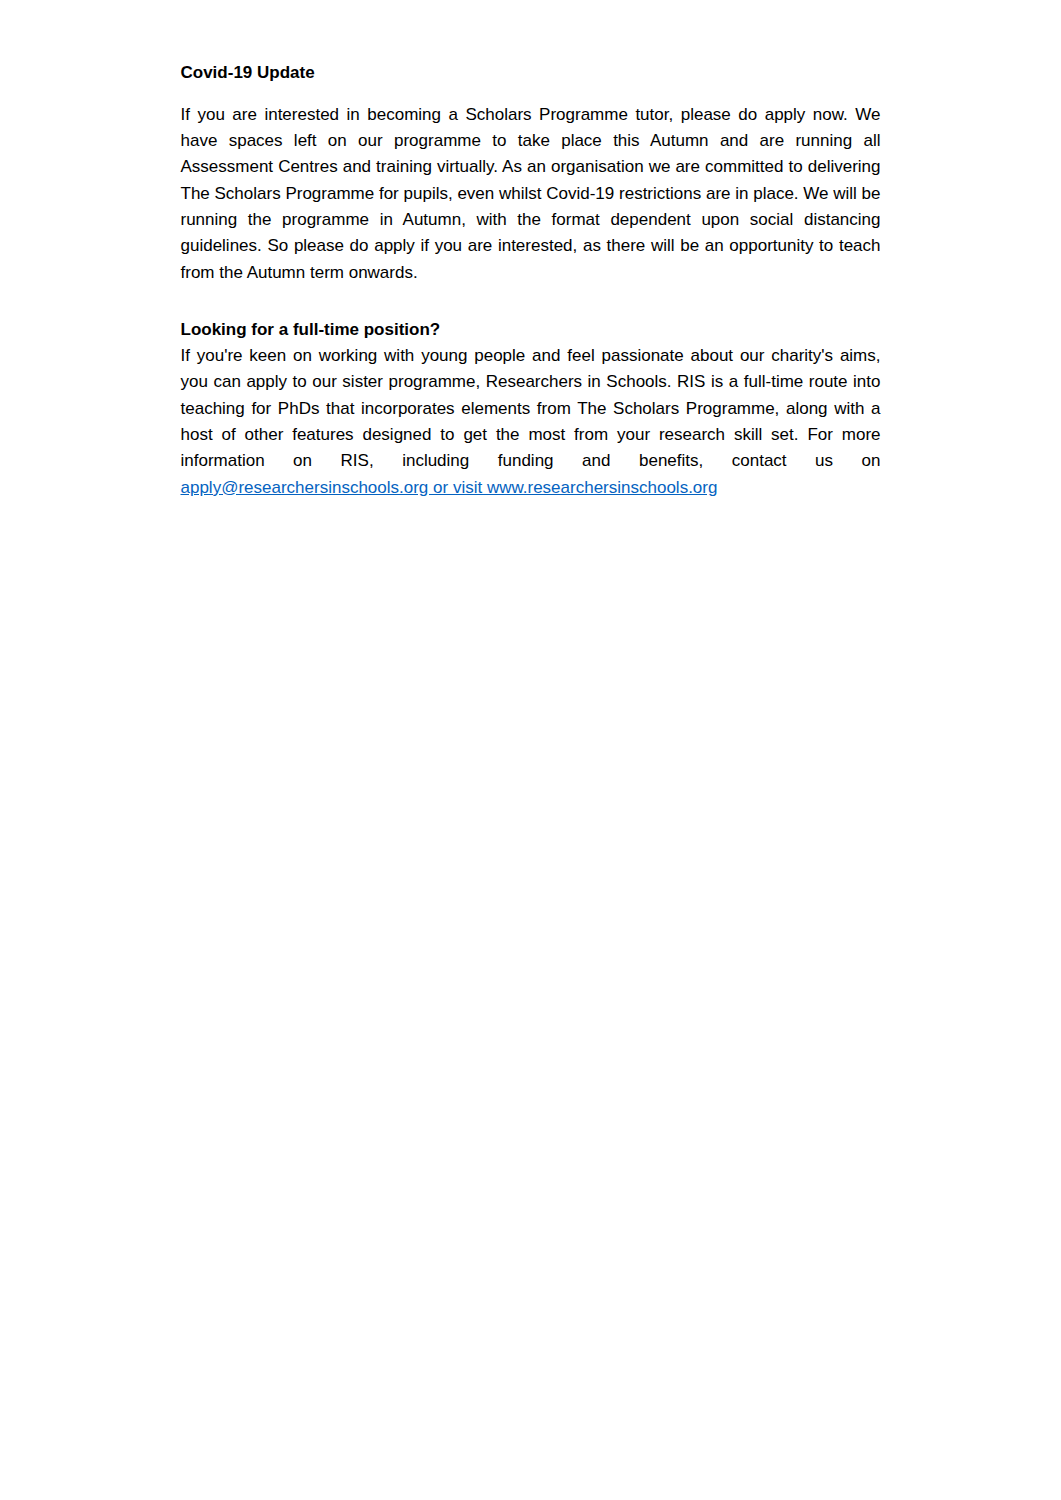Covid-19 Update
If you are interested in becoming a Scholars Programme tutor, please do apply now. We have spaces left on our programme to take place this Autumn and are running all Assessment Centres and training virtually. As an organisation we are committed to delivering The Scholars Programme for pupils, even whilst Covid-19 restrictions are in place. We will be running the programme in Autumn, with the format dependent upon social distancing guidelines. So please do apply if you are interested, as there will be an opportunity to teach from the Autumn term onwards.
Looking for a full-time position?
If you're keen on working with young people and feel passionate about our charity's aims, you can apply to our sister programme, Researchers in Schools. RIS is a full-time route into teaching for PhDs that incorporates elements from The Scholars Programme, along with a host of other features designed to get the most from your research skill set. For more information on RIS, including funding and benefits, contact us on apply@researchersinschools.org or visit www.researchersinschools.org